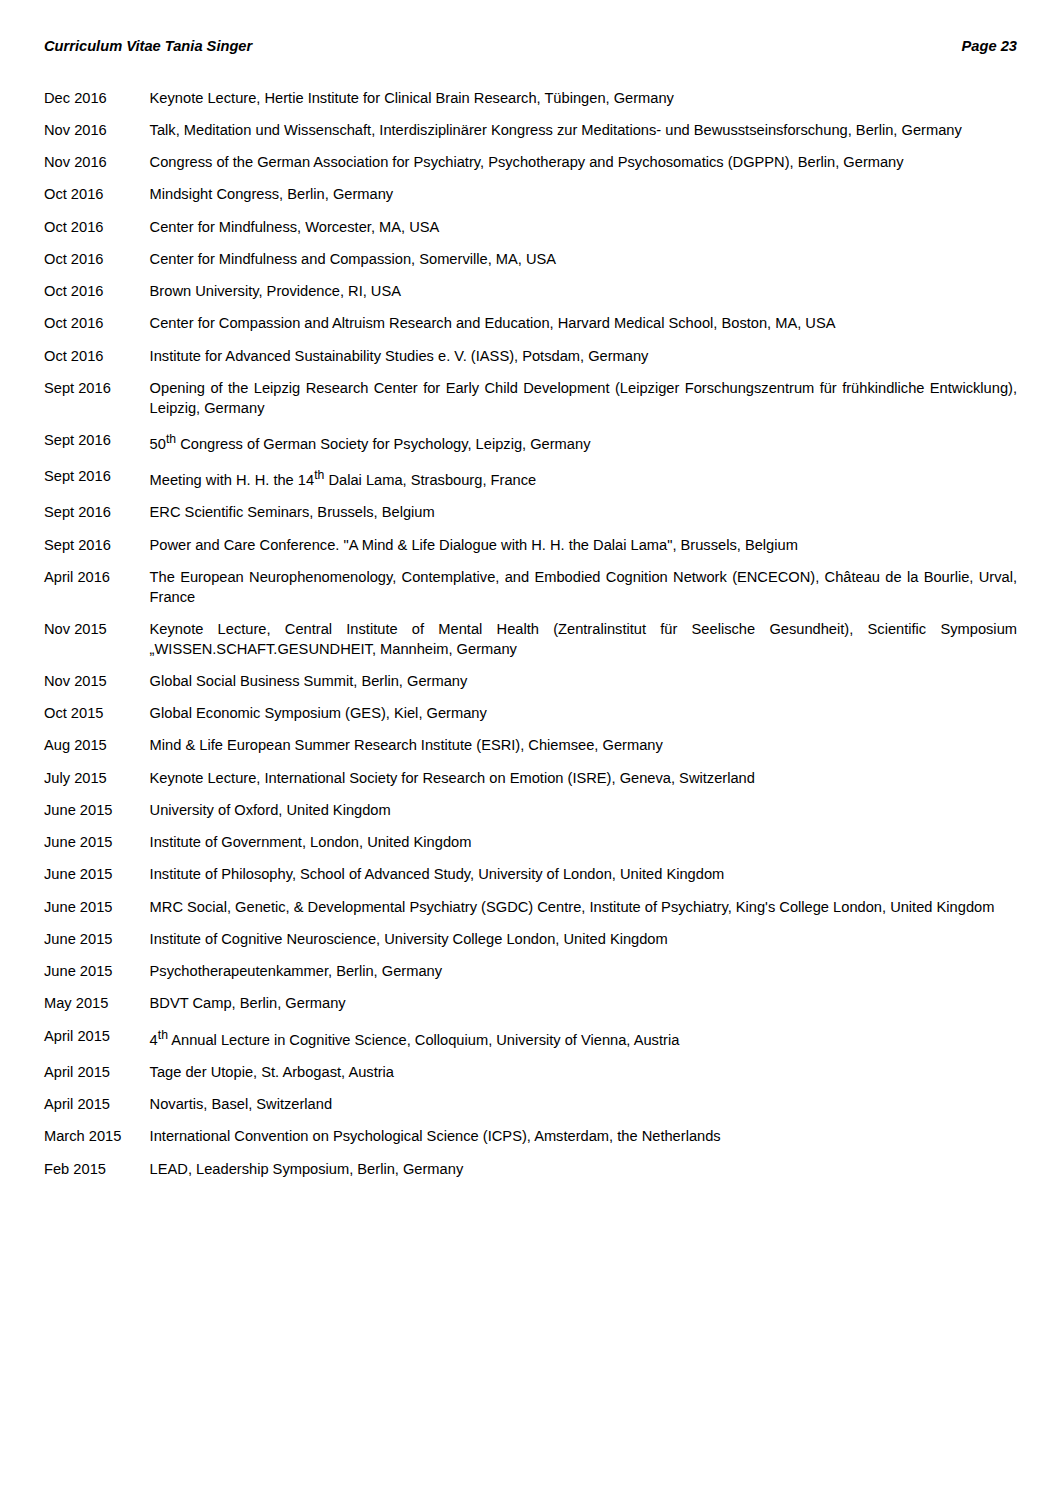Curriculum Vitae Tania Singer Page 23
Dec 2016
Keynote Lecture, Hertie Institute for Clinical Brain Research, Tübingen, Germany
Nov 2016
Talk, Meditation und Wissenschaft, Interdisziplinärer Kongress zur Meditations- und Bewusstseinsforschung, Berlin, Germany
Nov 2016
Congress of the German Association for Psychiatry, Psychotherapy and Psychosomatics (DGPPN), Berlin, Germany
Oct 2016
Mindsight Congress, Berlin, Germany
Oct 2016
Center for Mindfulness, Worcester, MA, USA
Oct 2016
Center for Mindfulness and Compassion, Somerville, MA, USA
Oct 2016
Brown University, Providence, RI, USA
Oct 2016
Center for Compassion and Altruism Research and Education, Harvard Medical School, Boston, MA, USA
Oct 2016
Institute for Advanced Sustainability Studies e. V. (IASS), Potsdam, Germany
Sept 2016
Opening of the Leipzig Research Center for Early Child Development (Leipziger Forschungszentrum für frühkindliche Entwicklung), Leipzig, Germany
Sept 2016
50th Congress of German Society for Psychology, Leipzig, Germany
Sept 2016
Meeting with H. H. the 14th Dalai Lama, Strasbourg, France
Sept 2016
ERC Scientific Seminars, Brussels, Belgium
Sept 2016
Power and Care Conference. "A Mind & Life Dialogue with H. H. the Dalai Lama", Brussels, Belgium
April 2016
The European Neurophenomenology, Contemplative, and Embodied Cognition Network (ENCECON), Château de la Bourlie, Urval, France
Nov 2015
Keynote Lecture, Central Institute of Mental Health (Zentralinstitut für Seelische Gesundheit), Scientific Symposium „WISSEN.SCHAFT.GESUNDHEIT, Mannheim, Germany
Nov 2015
Global Social Business Summit, Berlin, Germany
Oct 2015
Global Economic Symposium (GES), Kiel, Germany
Aug 2015
Mind & Life European Summer Research Institute (ESRI), Chiemsee, Germany
July 2015
Keynote Lecture, International Society for Research on Emotion (ISRE), Geneva, Switzerland
June 2015
University of Oxford, United Kingdom
June 2015
Institute of Government, London, United Kingdom
June 2015
Institute of Philosophy, School of Advanced Study, University of London, United Kingdom
June 2015
MRC Social, Genetic, & Developmental Psychiatry (SGDC) Centre, Institute of Psychiatry, King's College London, United Kingdom
June 2015
Institute of Cognitive Neuroscience, University College London, United Kingdom
June 2015
Psychotherapeutenkammer, Berlin, Germany
May 2015
BDVT Camp, Berlin, Germany
April 2015
4th Annual Lecture in Cognitive Science, Colloquium, University of Vienna, Austria
April 2015
Tage der Utopie, St. Arbogast, Austria
April 2015
Novartis, Basel, Switzerland
March 2015
International Convention on Psychological Science (ICPS), Amsterdam, the Netherlands
Feb 2015
LEAD, Leadership Symposium, Berlin, Germany